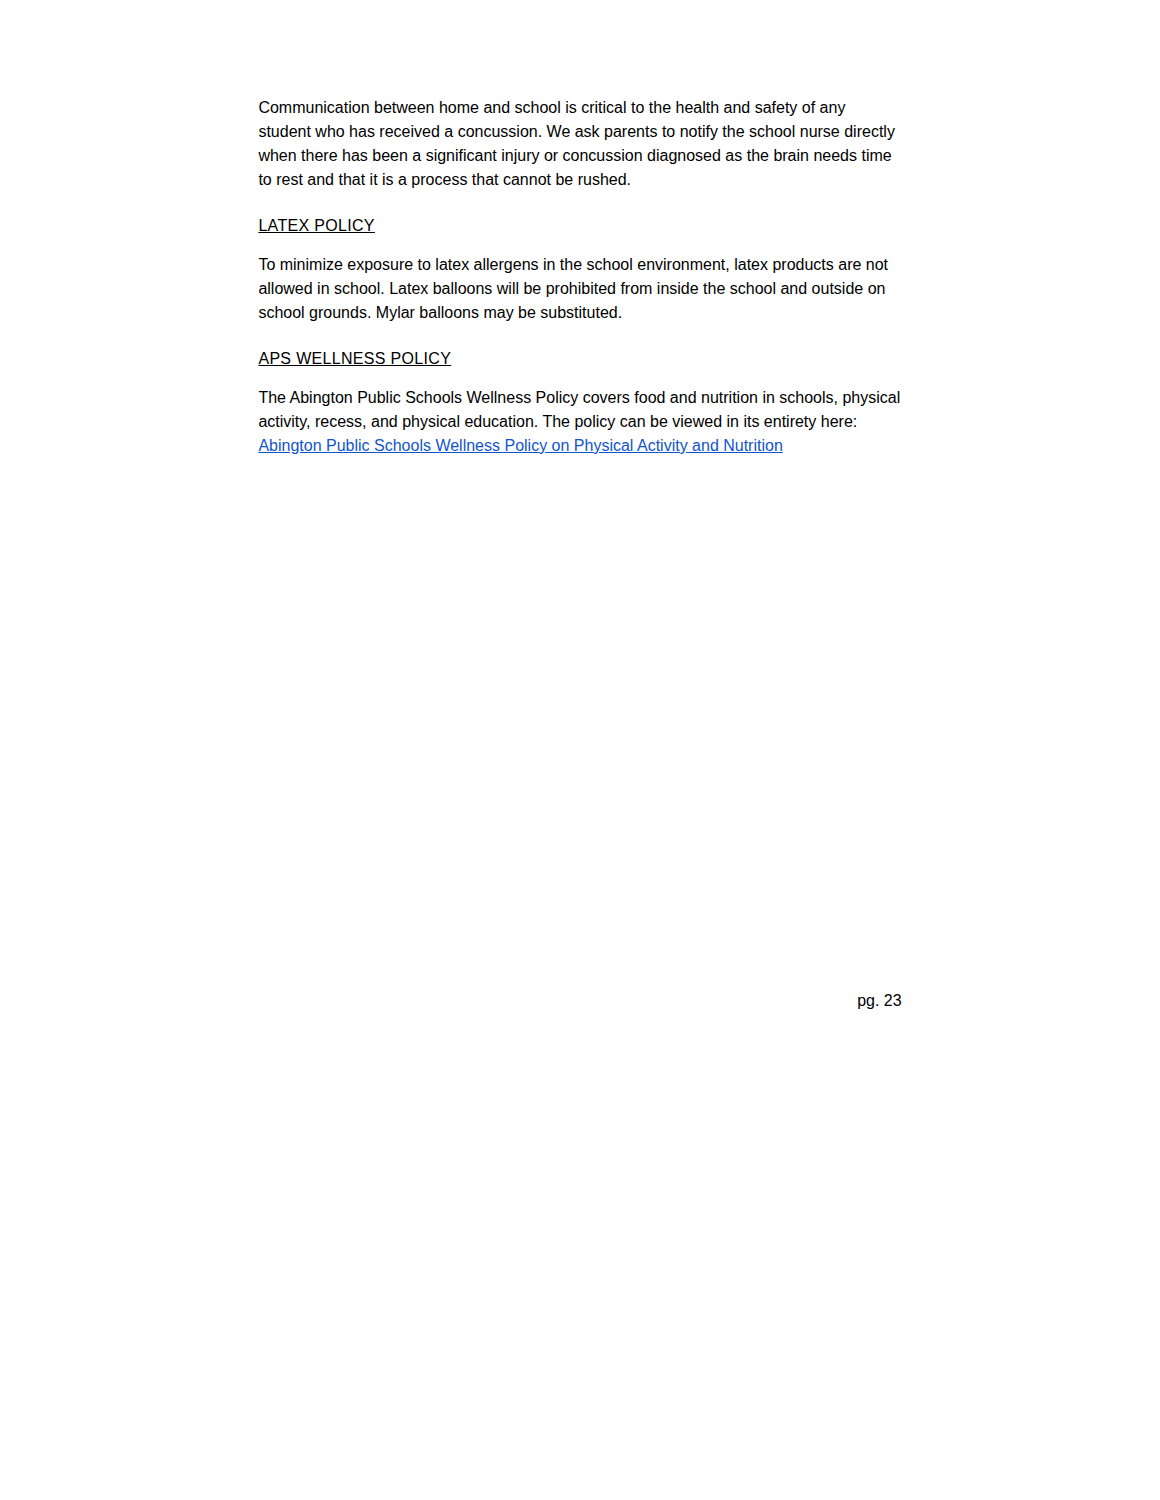Communication between home and school is critical to the health and safety of any student who has received a concussion. We ask parents to notify the school nurse directly when there has been a significant injury or concussion diagnosed as the brain needs time to rest and that it is a process that cannot be rushed.
LATEX POLICY
To minimize exposure to latex allergens in the school environment, latex products are not allowed in school. Latex balloons will be prohibited from inside the school and outside on school grounds. Mylar balloons may be substituted.
APS WELLNESS POLICY
The Abington Public Schools Wellness Policy covers food and nutrition in schools, physical activity, recess, and physical education. The policy can be viewed in its entirety here: Abington Public Schools Wellness Policy on Physical Activity and Nutrition
pg. 23